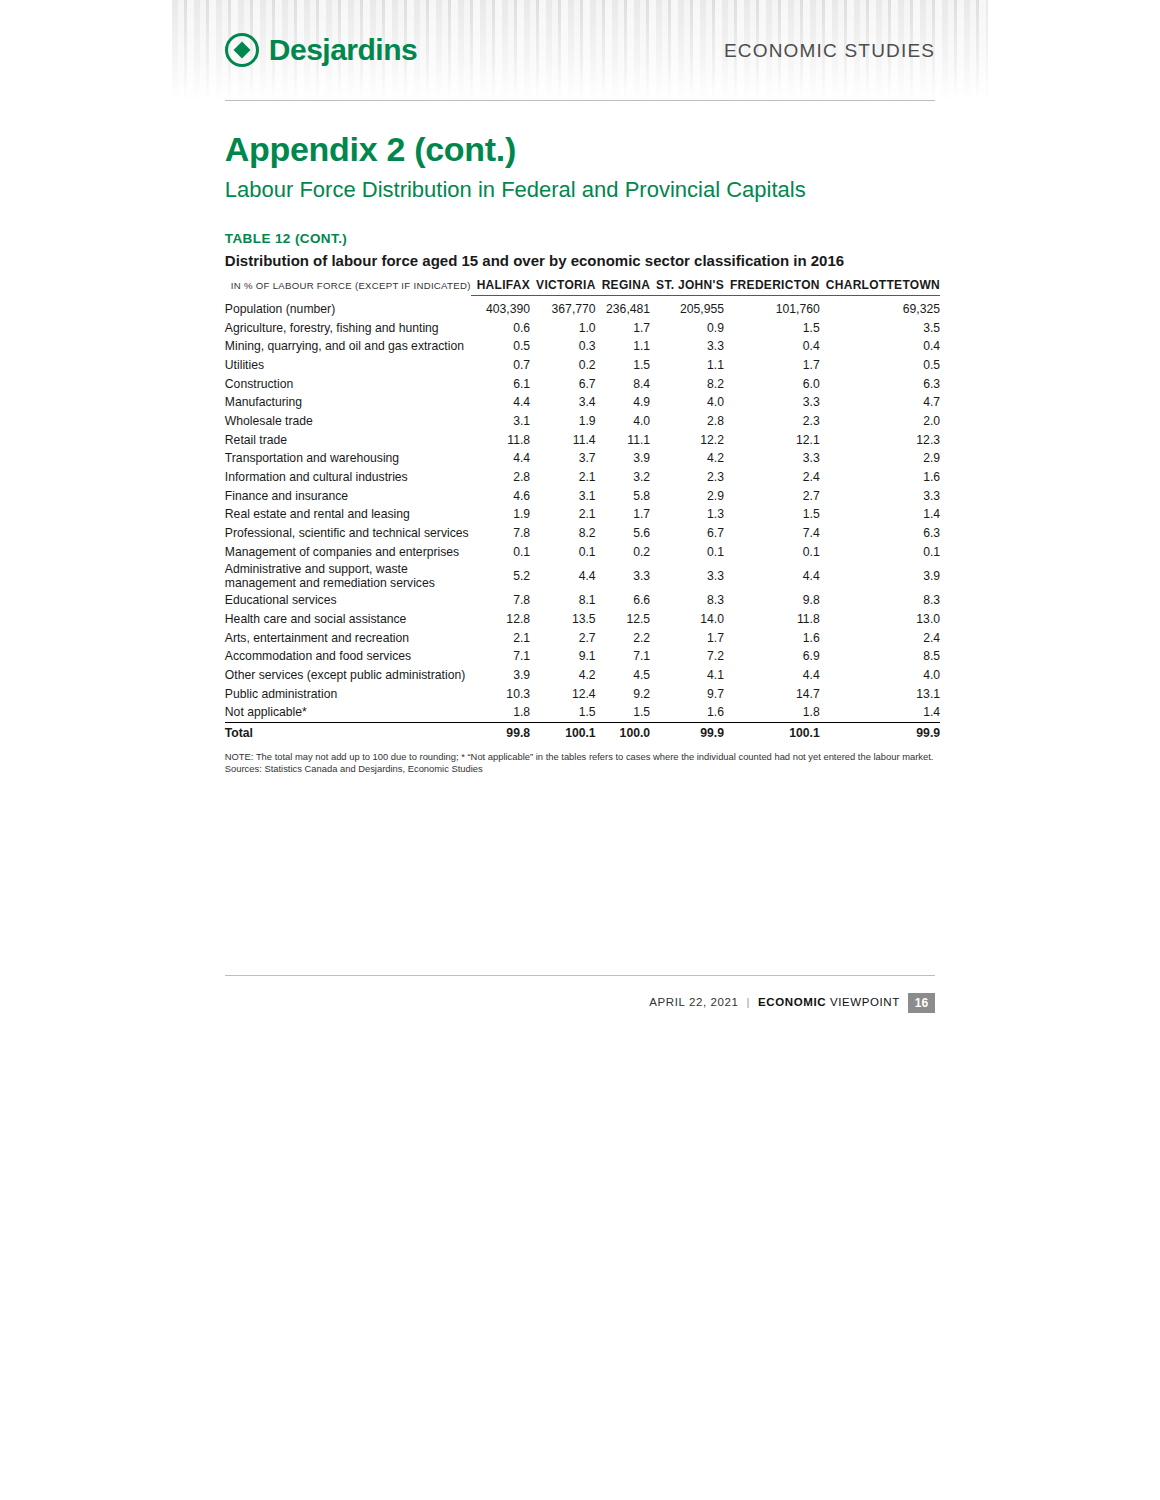Desjardins
ECONOMIC STUDIES
Appendix 2 (cont.)
Labour Force Distribution in Federal and Provincial Capitals
TABLE 12 (CONT.)
Distribution of labour force aged 15 and over by economic sector classification in 2016
| IN % OF LABOUR FORCE (EXCEPT IF INDICATED) | HALIFAX | VICTORIA | REGINA | ST. JOHN'S | FREDERICTON | CHARLOTTETOWN |
| --- | --- | --- | --- | --- | --- | --- |
| Population (number) | 403,390 | 367,770 | 236,481 | 205,955 | 101,760 | 69,325 |
| Agriculture, forestry, fishing and hunting | 0.6 | 1.0 | 1.7 | 0.9 | 1.5 | 3.5 |
| Mining, quarrying, and oil and gas extraction | 0.5 | 0.3 | 1.1 | 3.3 | 0.4 | 0.4 |
| Utilities | 0.7 | 0.2 | 1.5 | 1.1 | 1.7 | 0.5 |
| Construction | 6.1 | 6.7 | 8.4 | 8.2 | 6.0 | 6.3 |
| Manufacturing | 4.4 | 3.4 | 4.9 | 4.0 | 3.3 | 4.7 |
| Wholesale trade | 3.1 | 1.9 | 4.0 | 2.8 | 2.3 | 2.0 |
| Retail trade | 11.8 | 11.4 | 11.1 | 12.2 | 12.1 | 12.3 |
| Transportation and warehousing | 4.4 | 3.7 | 3.9 | 4.2 | 3.3 | 2.9 |
| Information and cultural industries | 2.8 | 2.1 | 3.2 | 2.3 | 2.4 | 1.6 |
| Finance and insurance | 4.6 | 3.1 | 5.8 | 2.9 | 2.7 | 3.3 |
| Real estate and rental and leasing | 1.9 | 2.1 | 1.7 | 1.3 | 1.5 | 1.4 |
| Professional, scientific and technical services | 7.8 | 8.2 | 5.6 | 6.7 | 7.4 | 6.3 |
| Management of companies and enterprises | 0.1 | 0.1 | 0.2 | 0.1 | 0.1 | 0.1 |
| Administrative and support, waste management and remediation services | 5.2 | 4.4 | 3.3 | 3.3 | 4.4 | 3.9 |
| Educational services | 7.8 | 8.1 | 6.6 | 8.3 | 9.8 | 8.3 |
| Health care and social assistance | 12.8 | 13.5 | 12.5 | 14.0 | 11.8 | 13.0 |
| Arts, entertainment and recreation | 2.1 | 2.7 | 2.2 | 1.7 | 1.6 | 2.4 |
| Accommodation and food services | 7.1 | 9.1 | 7.1 | 7.2 | 6.9 | 8.5 |
| Other services (except public administration) | 3.9 | 4.2 | 4.5 | 4.1 | 4.4 | 4.0 |
| Public administration | 10.3 | 12.4 | 9.2 | 9.7 | 14.7 | 13.1 |
| Not applicable* | 1.8 | 1.5 | 1.5 | 1.6 | 1.8 | 1.4 |
| Total | 99.8 | 100.1 | 100.0 | 99.9 | 100.1 | 99.9 |
NOTE: The total may not add up to 100 due to rounding; * “Not applicable” in the tables refers to cases where the individual counted had not yet entered the labour market.
Sources: Statistics Canada and Desjardins, Economic Studies
APRIL 22, 2021 | ECONOMIC VIEWPOINT 16